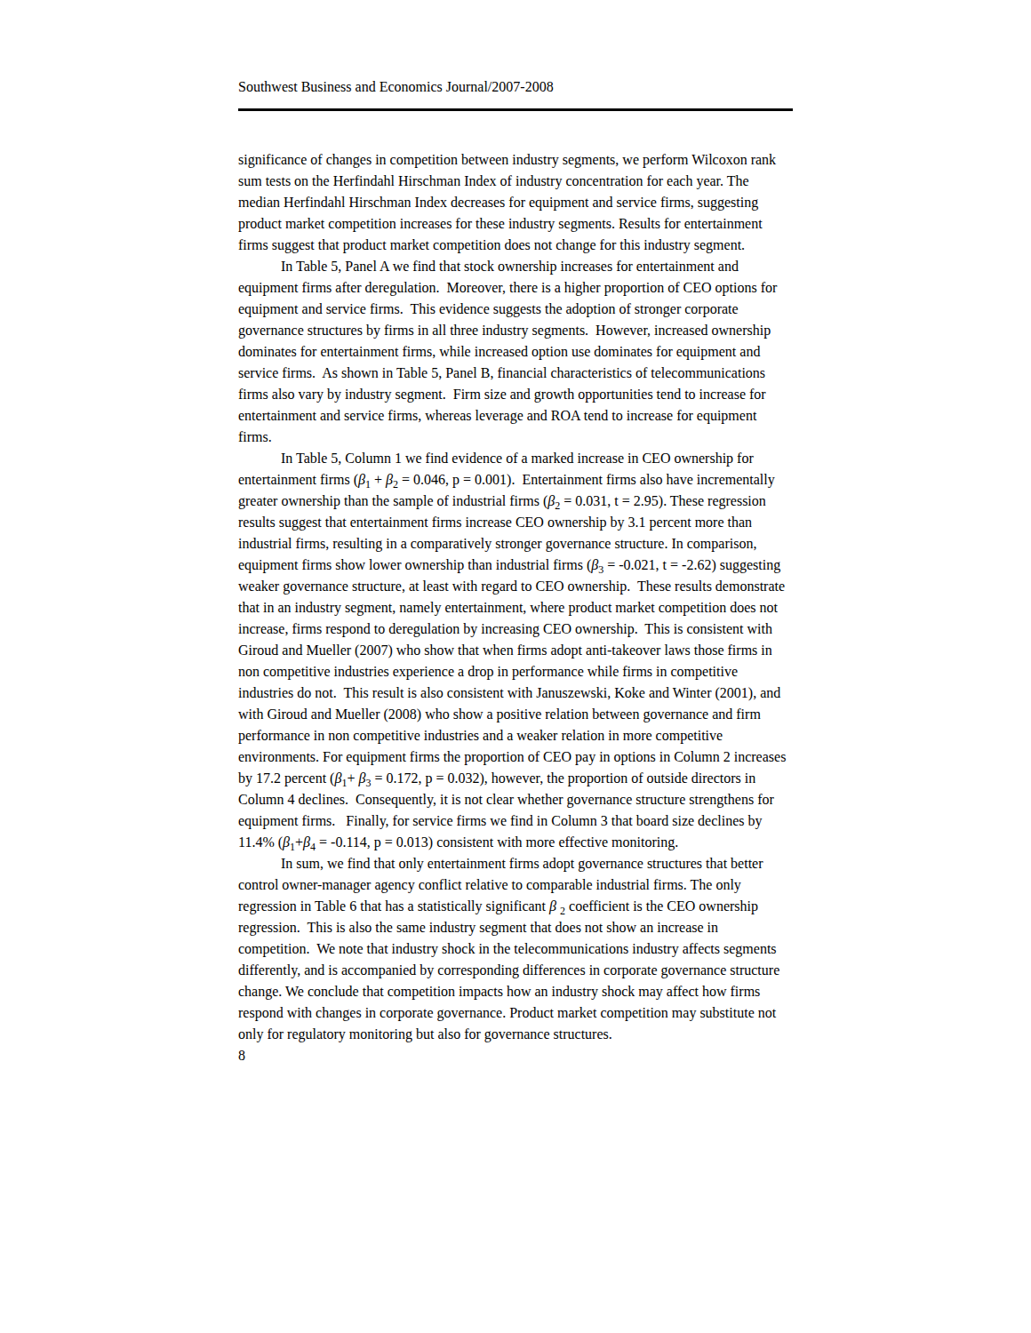Southwest Business and Economics Journal/2007-2008
significance of changes in competition between industry segments, we perform Wilcoxon rank sum tests on the Herfindahl Hirschman Index of industry concentration for each year. The median Herfindahl Hirschman Index decreases for equipment and service firms, suggesting product market competition increases for these industry segments. Results for entertainment firms suggest that product market competition does not change for this industry segment.
In Table 5, Panel A we find that stock ownership increases for entertainment and equipment firms after deregulation. Moreover, there is a higher proportion of CEO options for equipment and service firms. This evidence suggests the adoption of stronger corporate governance structures by firms in all three industry segments. However, increased ownership dominates for entertainment firms, while increased option use dominates for equipment and service firms. As shown in Table 5, Panel B, financial characteristics of telecommunications firms also vary by industry segment. Firm size and growth opportunities tend to increase for entertainment and service firms, whereas leverage and ROA tend to increase for equipment firms.
In Table 5, Column 1 we find evidence of a marked increase in CEO ownership for entertainment firms (β 1 + β 2 = 0.046, p = 0.001). Entertainment firms also have incrementally greater ownership than the sample of industrial firms (β 2 = 0.031, t = 2.95). These regression results suggest that entertainment firms increase CEO ownership by 3.1 percent more than industrial firms, resulting in a comparatively stronger governance structure. In comparison, equipment firms show lower ownership than industrial firms (β 3 = -0.021, t = -2.62) suggesting weaker governance structure, at least with regard to CEO ownership. These results demonstrate that in an industry segment, namely entertainment, where product market competition does not increase, firms respond to deregulation by increasing CEO ownership. This is consistent with Giroud and Mueller (2007) who show that when firms adopt anti-takeover laws those firms in non competitive industries experience a drop in performance while firms in competitive industries do not. This result is also consistent with Januszewski, Koke and Winter (2001), and with Giroud and Mueller (2008) who show a positive relation between governance and firm performance in non competitive industries and a weaker relation in more competitive environments. For equipment firms the proportion of CEO pay in options in Column 2 increases by 17.2 percent (β 1+ β 3 = 0.172, p = 0.032), however, the proportion of outside directors in Column 4 declines. Consequently, it is not clear whether governance structure strengthens for equipment firms. Finally, for service firms we find in Column 3 that board size declines by 11.4% (β 1+β 4 = -0.114, p = 0.013) consistent with more effective monitoring.
In sum, we find that only entertainment firms adopt governance structures that better control owner-manager agency conflict relative to comparable industrial firms. The only regression in Table 6 that has a statistically significant β 2 coefficient is the CEO ownership regression. This is also the same industry segment that does not show an increase in competition. We note that industry shock in the telecommunications industry affects segments differently, and is accompanied by corresponding differences in corporate governance structure change. We conclude that competition impacts how an industry shock may affect how firms respond with changes in corporate governance. Product market competition may substitute not only for regulatory monitoring but also for governance structures.
8